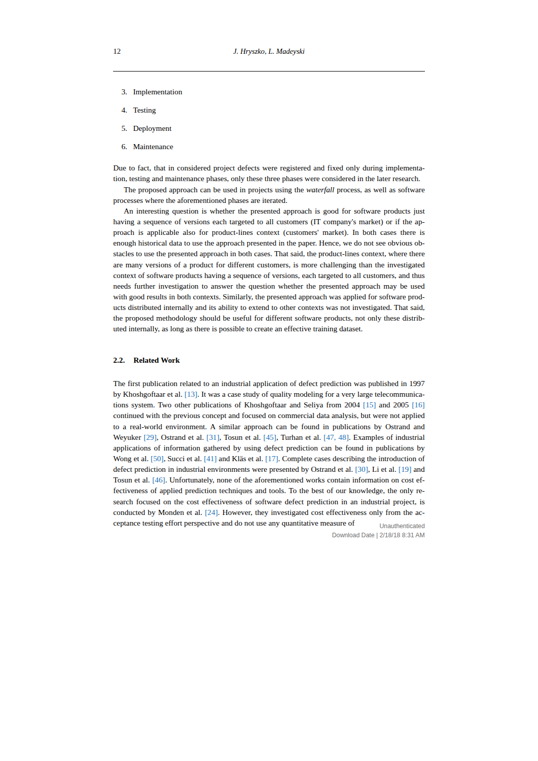12 J. Hryszko, L. Madeyski
3. Implementation
4. Testing
5. Deployment
6. Maintenance
Due to fact, that in considered project defects were registered and fixed only during implementation, testing and maintenance phases, only these three phases were considered in the later research.
The proposed approach can be used in projects using the waterfall process, as well as software processes where the aforementioned phases are iterated.
An interesting question is whether the presented approach is good for software products just having a sequence of versions each targeted to all customers (IT company's market) or if the approach is applicable also for product-lines context (customers' market). In both cases there is enough historical data to use the approach presented in the paper. Hence, we do not see obvious obstacles to use the presented approach in both cases. That said, the product-lines context, where there are many versions of a product for different customers, is more challenging than the investigated context of software products having a sequence of versions, each targeted to all customers, and thus needs further investigation to answer the question whether the presented approach may be used with good results in both contexts. Similarly, the presented approach was applied for software products distributed internally and its ability to extend to other contexts was not investigated. That said, the proposed methodology should be useful for different software products, not only these distributed internally, as long as there is possible to create an effective training dataset.
2.2. Related Work
The first publication related to an industrial application of defect prediction was published in 1997 by Khoshgoftaar et al. [13]. It was a case study of quality modeling for a very large telecommunications system. Two other publications of Khoshgoftaar and Seliya from 2004 [15] and 2005 [16] continued with the previous concept and focused on commercial data analysis, but were not applied to a real-world environment. A similar approach can be found in publications by Ostrand and Weyuker [29], Ostrand et al. [31], Tosun et al. [45], Turhan et al. [47, 48]. Examples of industrial applications of information gathered by using defect prediction can be found in publications by Wong et al. [50], Succi et al. [41] and Kläs et al. [17]. Complete cases describing the introduction of defect prediction in industrial environments were presented by Ostrand et al. [30], Li et al. [19] and Tosun et al. [46]. Unfortunately, none of the aforementioned works contain information on cost effectiveness of applied prediction techniques and tools. To the best of our knowledge, the only research focused on the cost effectiveness of software defect prediction in an industrial project, is conducted by Monden et al. [24]. However, they investigated cost effectiveness only from the acceptance testing effort perspective and do not use any quantitative measure of
Unauthenticated
Download Date | 2/18/18 8:31 AM